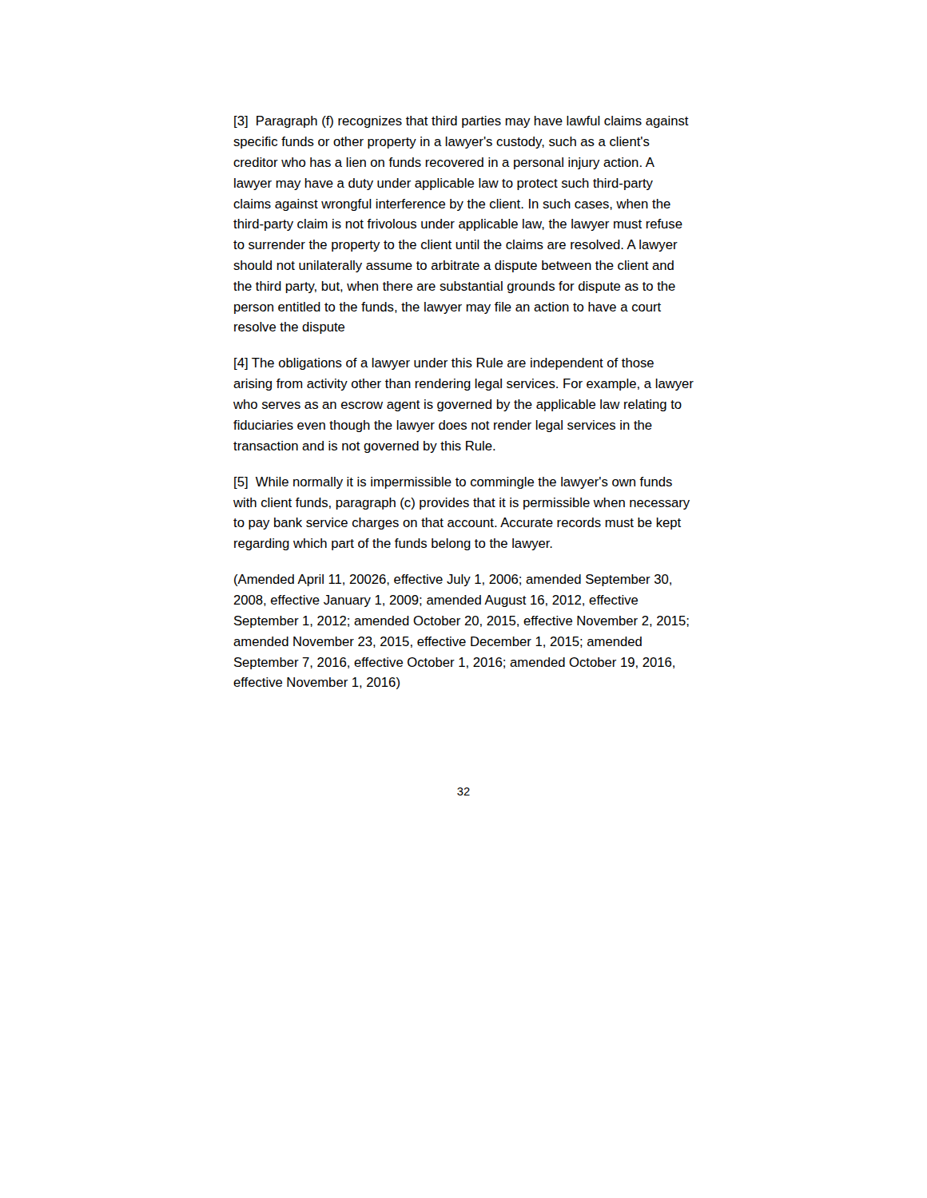[3] Paragraph (f) recognizes that third parties may have lawful claims against specific funds or other property in a lawyer's custody, such as a client's creditor who has a lien on funds recovered in a personal injury action. A lawyer may have a duty under applicable law to protect such third-party claims against wrongful interference by the client. In such cases, when the third-party claim is not frivolous under applicable law, the lawyer must refuse to surrender the property to the client until the claims are resolved. A lawyer should not unilaterally assume to arbitrate a dispute between the client and the third party, but, when there are substantial grounds for dispute as to the person entitled to the funds, the lawyer may file an action to have a court resolve the dispute
[4] The obligations of a lawyer under this Rule are independent of those arising from activity other than rendering legal services. For example, a lawyer who serves as an escrow agent is governed by the applicable law relating to fiduciaries even though the lawyer does not render legal services in the transaction and is not governed by this Rule.
[5] While normally it is impermissible to commingle the lawyer's own funds with client funds, paragraph (c) provides that it is permissible when necessary to pay bank service charges on that account. Accurate records must be kept regarding which part of the funds belong to the lawyer.
(Amended April 11, 20026, effective July 1, 2006; amended September 30, 2008, effective January 1, 2009; amended August 16, 2012, effective September 1, 2012; amended October 20, 2015, effective November 2, 2015; amended November 23, 2015, effective December 1, 2015; amended September 7, 2016, effective October 1, 2016; amended October 19, 2016, effective November 1, 2016)
32